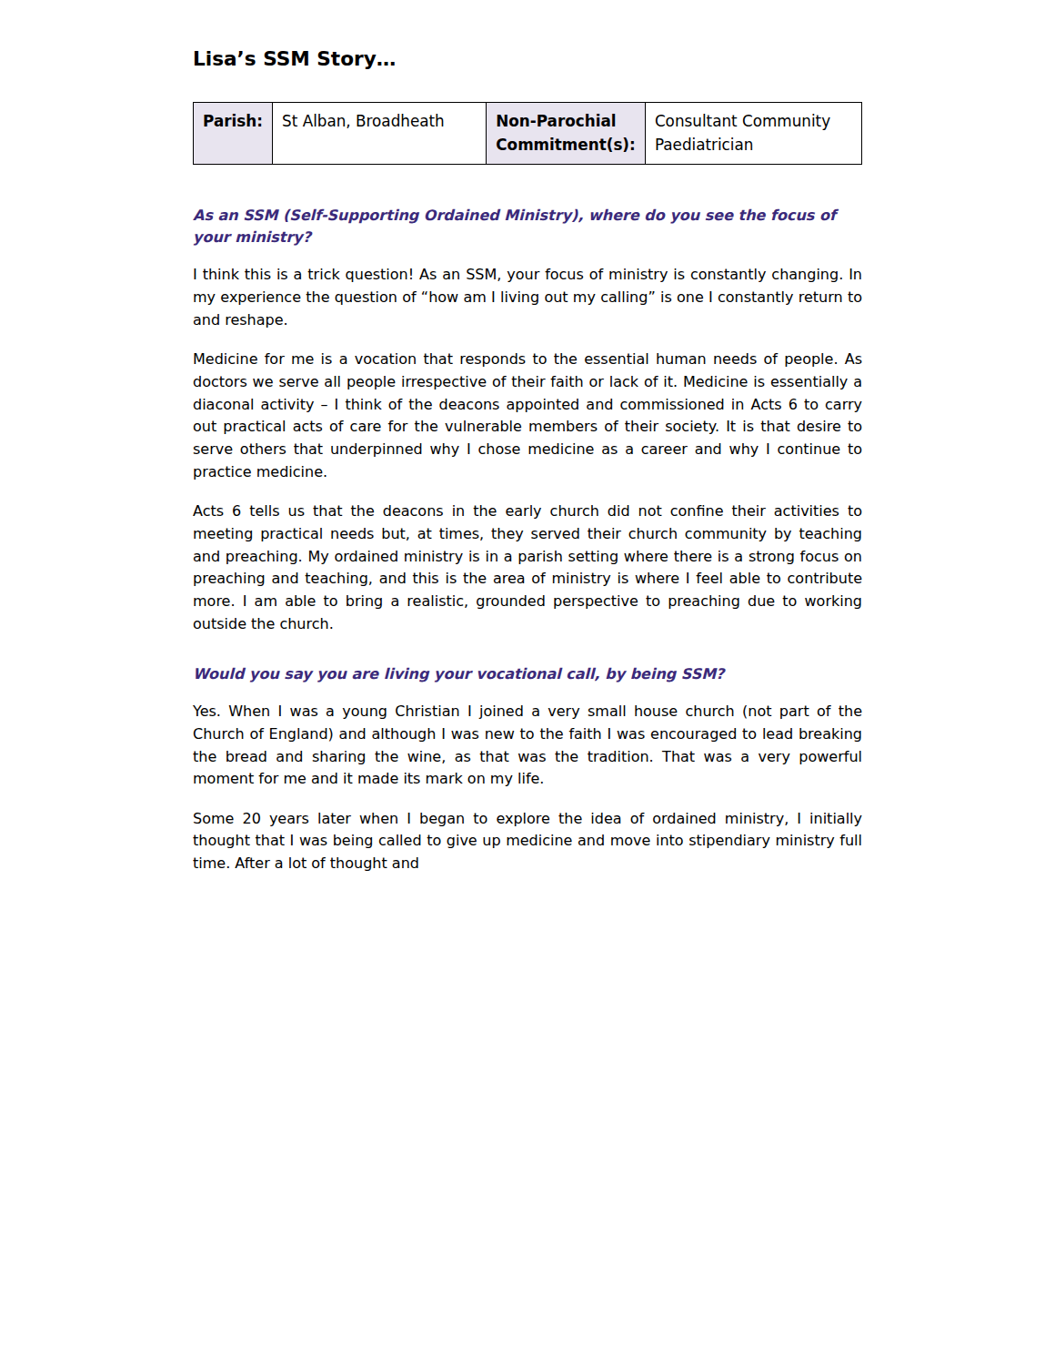Lisa’s SSM Story…
| Parish: | St Alban, Broadheath | Non-Parochial Commitment(s): | Consultant Community Paediatrician |
As an SSM (Self-Supporting Ordained Ministry), where do you see the focus of your ministry?
I think this is a trick question! As an SSM, your focus of ministry is constantly changing. In my experience the question of “how am I living out my calling” is one I constantly return to and reshape.
Medicine for me is a vocation that responds to the essential human needs of people. As doctors we serve all people irrespective of their faith or lack of it. Medicine is essentially a diaconal activity – I think of the deacons appointed and commissioned in Acts 6 to carry out practical acts of care for the vulnerable members of their society. It is that desire to serve others that underpinned why I chose medicine as a career and why I continue to practice medicine.
Acts 6 tells us that the deacons in the early church did not confine their activities to meeting practical needs but, at times, they served their church community by teaching and preaching. My ordained ministry is in a parish setting where there is a strong focus on preaching and teaching, and this is the area of ministry is where I feel able to contribute more. I am able to bring a realistic, grounded perspective to preaching due to working outside the church.
Would you say you are living your vocational call, by being SSM?
Yes. When I was a young Christian I joined a very small house church (not part of the Church of England) and although I was new to the faith I was encouraged to lead breaking the bread and sharing the wine, as that was the tradition. That was a very powerful moment for me and it made its mark on my life.
Some 20 years later when I began to explore the idea of ordained ministry, I initially thought that I was being called to give up medicine and move into stipendiary ministry full time. After a lot of thought and